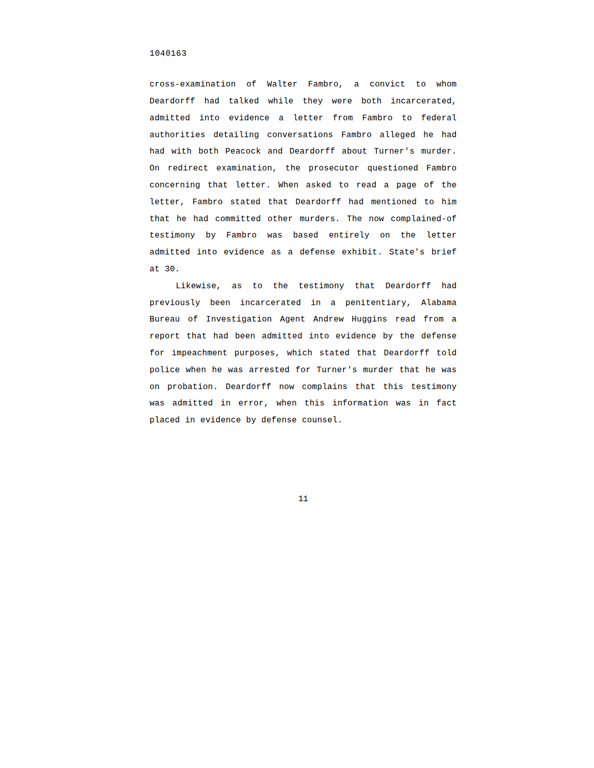1040163
cross-examination of Walter Fambro, a convict to whom Deardorff had talked while they were both incarcerated, admitted into evidence a letter from Fambro to federal authorities detailing conversations Fambro alleged he had had with both Peacock and Deardorff about Turner's murder. On redirect examination, the prosecutor questioned Fambro concerning that letter. When asked to read a page of the letter, Fambro stated that Deardorff had mentioned to him that he had committed other murders. The now complained-of testimony by Fambro was based entirely on the letter admitted into evidence as a defense exhibit. State's brief at 30.
Likewise, as to the testimony that Deardorff had previously been incarcerated in a penitentiary, Alabama Bureau of Investigation Agent Andrew Huggins read from a report that had been admitted into evidence by the defense for impeachment purposes, which stated that Deardorff told police when he was arrested for Turner's murder that he was on probation. Deardorff now complains that this testimony was admitted in error, when this information was in fact placed in evidence by defense counsel.
11